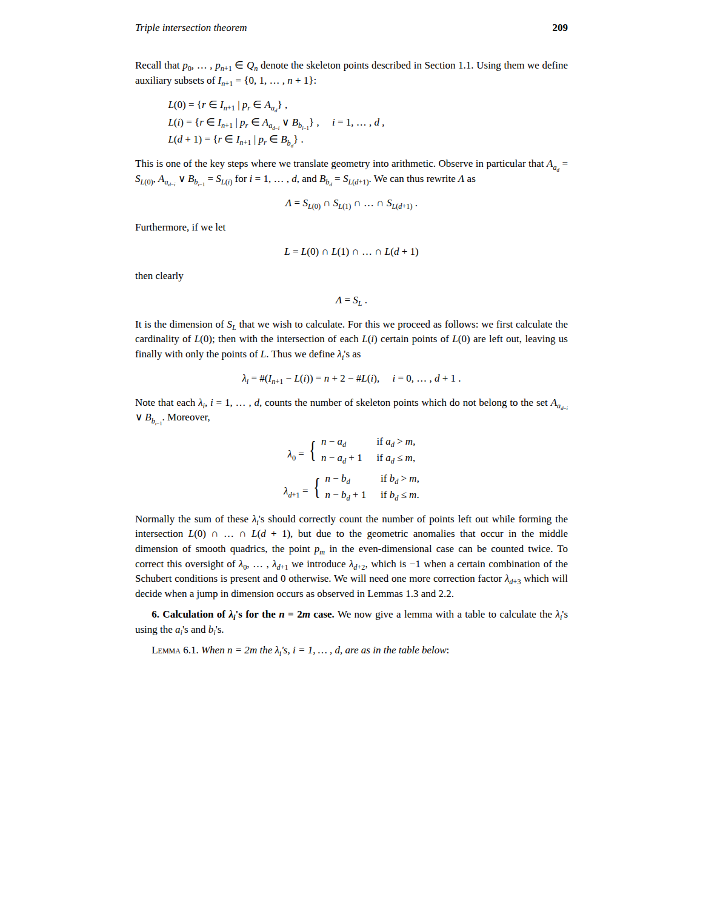Triple intersection theorem 209
Recall that p0, … , pn+1 ∈ Qn denote the skeleton points described in Section 1.1. Using them we define auxiliary subsets of In+1 = {0, 1, … , n + 1}:
L(0) = {r ∈ In+1 | pr ∈ Aad} ,
L(i) = {r ∈ In+1 | pr ∈ Aad−i ∨ Bbi−1} , i = 1, … , d ,
L(d + 1) = {r ∈ In+1 | pr ∈ Bbd} .
This is one of the key steps where we translate geometry into arithmetic. Observe in particular that Aad = SL(0), Aad−i ∨ Bbi−1 = SL(i) for i = 1, … , d, and Bbd = SL(d+1). We can thus rewrite Λ as
Λ = SL(0) ∩ SL(1) ∩ … ∩ SL(d+1) .
Furthermore, if we let
L = L(0) ∩ L(1) ∩ … ∩ L(d + 1)
then clearly
Λ = SL .
It is the dimension of SL that we wish to calculate. For this we proceed as follows: we first calculate the cardinality of L(0); then with the intersection of each L(i) certain points of L(0) are left out, leaving us finally with only the points of L. Thus we define λi's as
λi = #(In+1 − L(i)) = n + 2 − #L(i), i = 0, … , d + 1 .
Note that each λi, i = 1, … , d, counts the number of skeleton points which do not belong to the set Aad−i ∨ Bbi−1. Moreover,
λ0 = { n − ad if ad > m, n − ad + 1 if ad ≤ m,
λd+1 = { n − bd if bd > m, n − bd + 1 if bd ≤ m.
Normally the sum of these λi's should correctly count the number of points left out while forming the intersection L(0) ∩ … ∩ L(d + 1), but due to the geometric anomalies that occur in the middle dimension of smooth quadrics, the point pm in the even-dimensional case can be counted twice. To correct this oversight of λ0, … , λd+1 we introduce λd+2, which is −1 when a certain combination of the Schubert conditions is present and 0 otherwise. We will need one more correction factor λd+3 which will decide when a jump in dimension occurs as observed in Lemmas 1.3 and 2.2.
6. Calculation of λi's for the n = 2m case. We now give a lemma with a table to calculate the λi's using the ai's and bi's.
Lemma 6.1. When n = 2m the λi's, i = 1, … , d, are as in the table below: